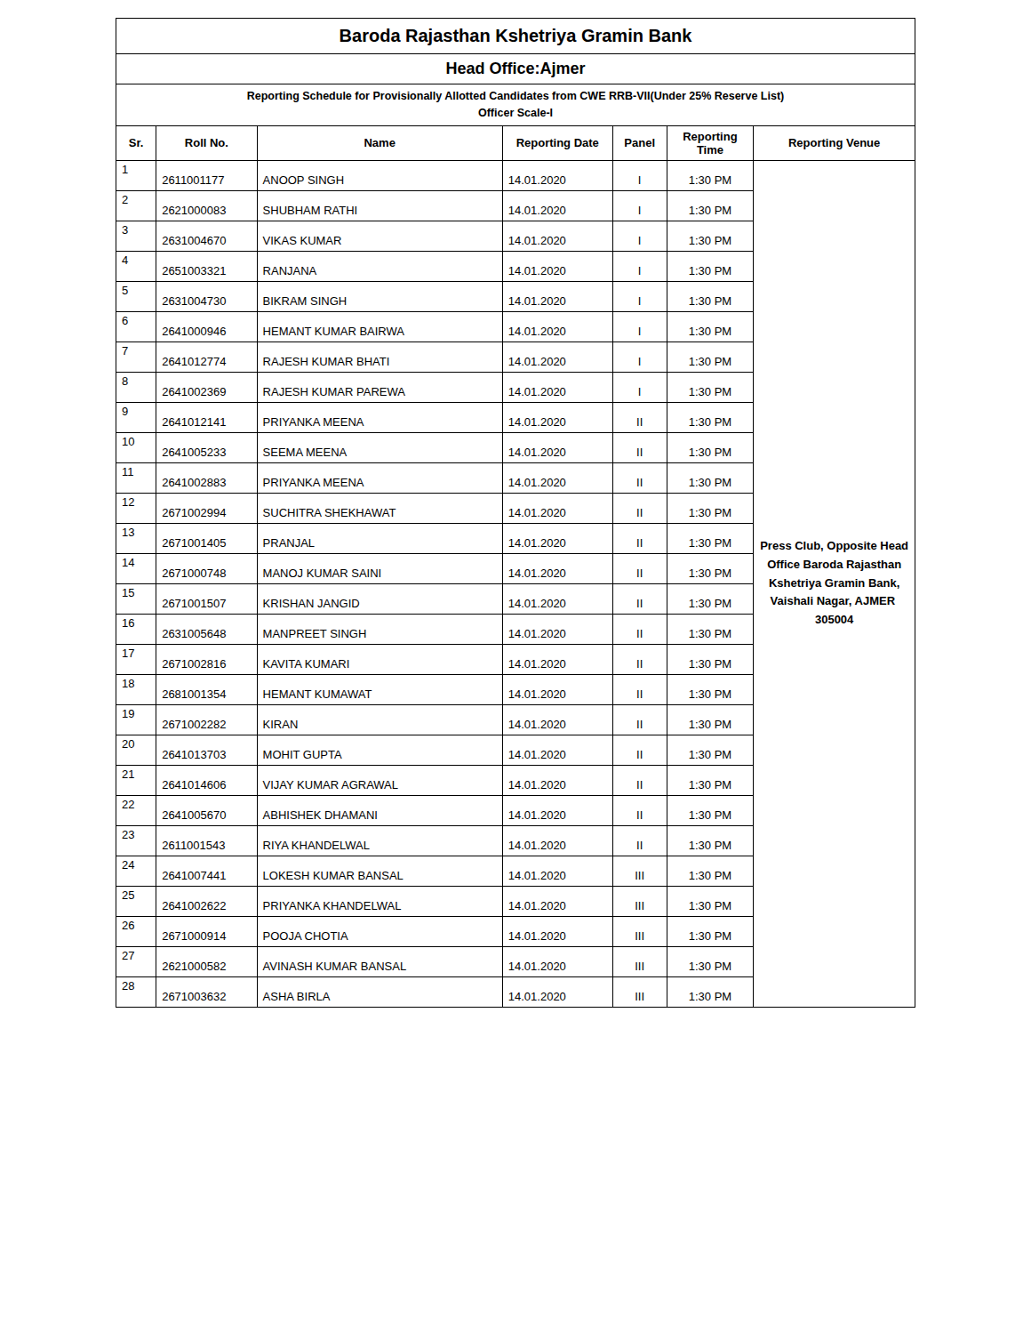| Baroda Rajasthan Kshetriya Gramin Bank |
| Head Office:Ajmer |
| Reporting Schedule for Provisionally Allotted Candidates from CWE RRB-VII(Under 25% Reserve List) Officer Scale-I |
| Sr. | Roll No. | Name | Reporting Date | Panel | Reporting Time | Reporting Venue |
| 1 | 2611001177 | ANOOP SINGH | 14.01.2020 | I | 1:30 PM | Press Club, Opposite Head Office Baroda Rajasthan Kshetriya Gramin Bank, Vaishali Nagar, AJMER 305004 |
| 2 | 2621000083 | SHUBHAM RATHI | 14.01.2020 | I | 1:30 PM |
| 3 | 2631004670 | VIKAS KUMAR | 14.01.2020 | I | 1:30 PM |
| 4 | 2651003321 | RANJANA | 14.01.2020 | I | 1:30 PM |
| 5 | 2631004730 | BIKRAM SINGH | 14.01.2020 | I | 1:30 PM |
| 6 | 2641000946 | HEMANT KUMAR BAIRWA | 14.01.2020 | I | 1:30 PM |
| 7 | 2641012774 | RAJESH KUMAR BHATI | 14.01.2020 | I | 1:30 PM |
| 8 | 2641002369 | RAJESH KUMAR PAREWA | 14.01.2020 | I | 1:30 PM |
| 9 | 2641012141 | PRIYANKA MEENA | 14.01.2020 | II | 1:30 PM |
| 10 | 2641005233 | SEEMA MEENA | 14.01.2020 | II | 1:30 PM |
| 11 | 2641002883 | PRIYANKA MEENA | 14.01.2020 | II | 1:30 PM |
| 12 | 2671002994 | SUCHITRA SHEKHAWAT | 14.01.2020 | II | 1:30 PM |
| 13 | 2671001405 | PRANJAL | 14.01.2020 | II | 1:30 PM |
| 14 | 2671000748 | MANOJ KUMAR SAINI | 14.01.2020 | II | 1:30 PM |
| 15 | 2671001507 | KRISHAN JANGID | 14.01.2020 | II | 1:30 PM |
| 16 | 2631005648 | MANPREET SINGH | 14.01.2020 | II | 1:30 PM |
| 17 | 2671002816 | KAVITA KUMARI | 14.01.2020 | II | 1:30 PM |
| 18 | 2681001354 | HEMANT KUMAWAT | 14.01.2020 | II | 1:30 PM |
| 19 | 2671002282 | KIRAN | 14.01.2020 | II | 1:30 PM |
| 20 | 2641013703 | MOHIT GUPTA | 14.01.2020 | II | 1:30 PM |
| 21 | 2641014606 | VIJAY KUMAR AGRAWAL | 14.01.2020 | II | 1:30 PM |
| 22 | 2641005670 | ABHISHEK DHAMANI | 14.01.2020 | II | 1:30 PM |
| 23 | 2611001543 | RIYA KHANDELWAL | 14.01.2020 | II | 1:30 PM |
| 24 | 2641007441 | LOKESH KUMAR BANSAL | 14.01.2020 | III | 1:30 PM |
| 25 | 2641002622 | PRIYANKA KHANDELWAL | 14.01.2020 | III | 1:30 PM |
| 26 | 2671000914 | POOJA CHOTIA | 14.01.2020 | III | 1:30 PM |
| 27 | 2621000582 | AVINASH KUMAR BANSAL | 14.01.2020 | III | 1:30 PM |
| 28 | 2671003632 | ASHA BIRLA | 14.01.2020 | III | 1:30 PM |